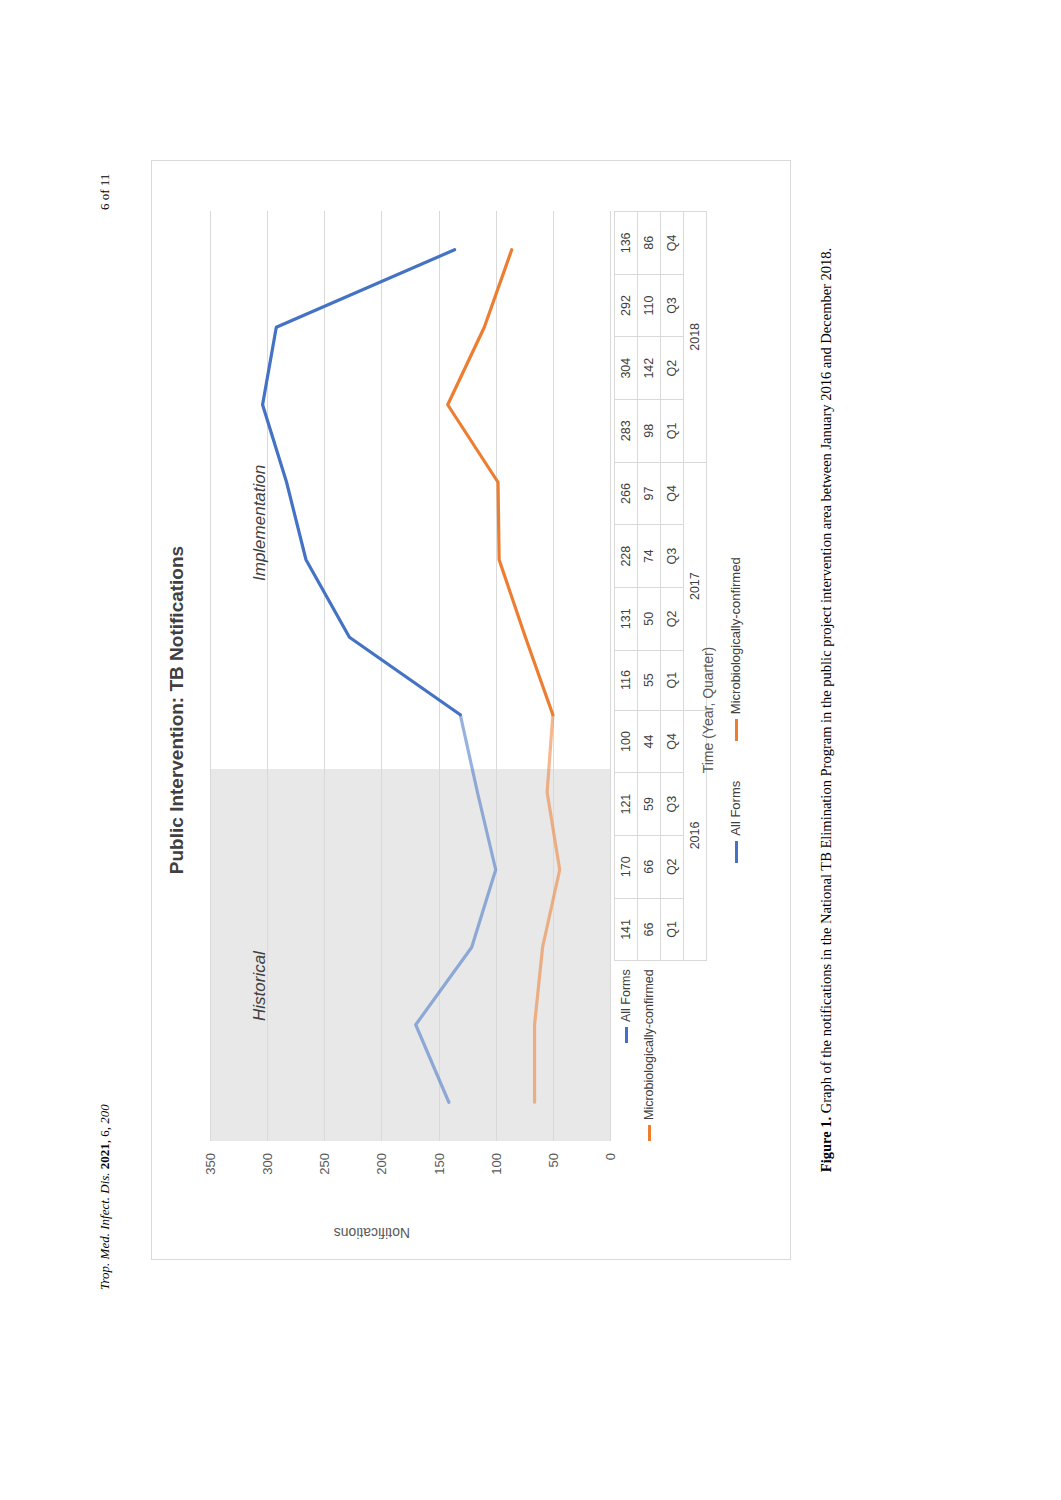Trop. Med. Infect. Dis. 2021, 6, 200
6 of 11
Public Intervention: TB Notifications
350 300 250 200 150 100 50 0
Notifications
Historical
Implementation
| All Forms | 141 | 170 | 121 | 100 | 116 | 131 | 228 | 266 | 283 | 304 | 292 | 136 |
| Microbiologically-confirmed | 66 | 66 | 59 | 44 | 55 | 50 | 74 | 97 | 98 | 142 | 110 | 86 |
| | Q1 | Q2 | Q3 | Q4 | Q1 | Q2 | Q3 | Q4 | Q1 | Q2 | Q3 | Q4 |
| | 2016 | 2017 | 2018 |
Time (Year, Quarter)
All Forms Microbiologically-confirmed
Figure 1. Graph of the notifications in the National TB Elimination Program in the public project intervention area between January 2016 and December 2018.